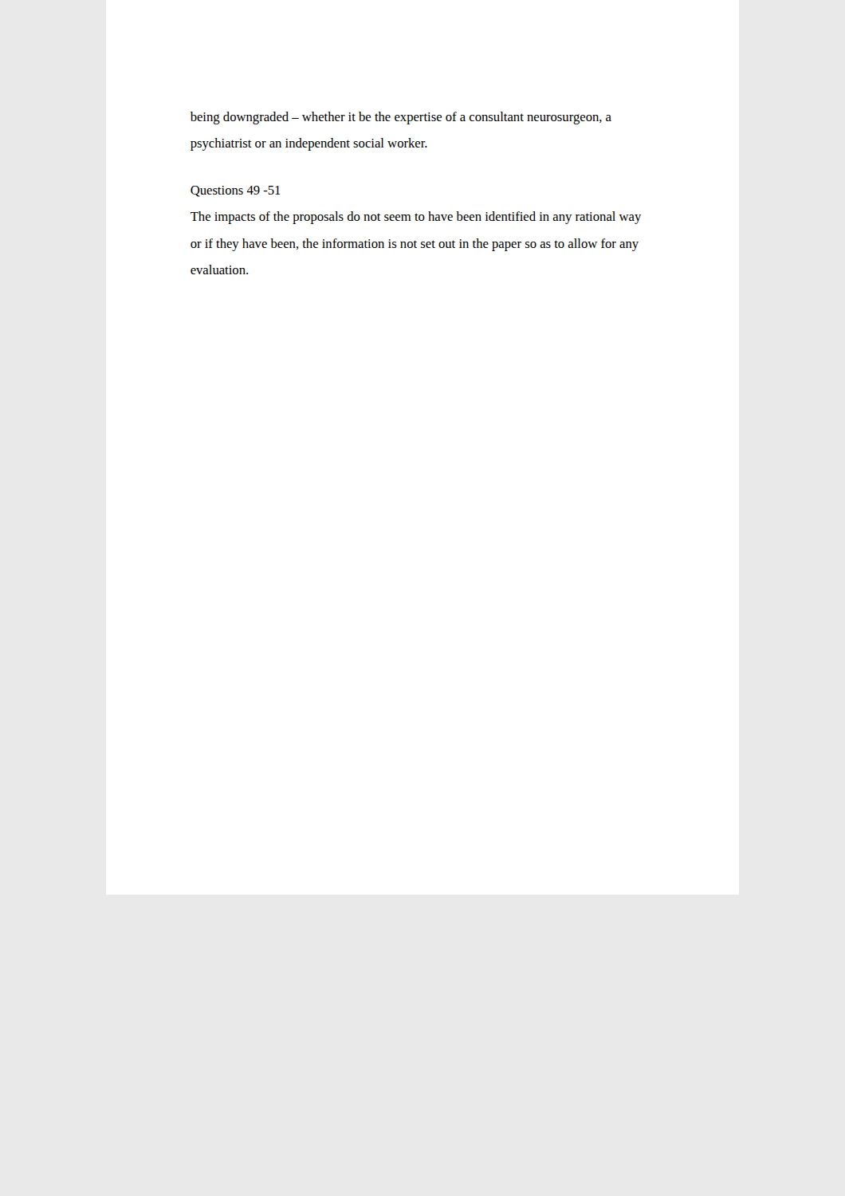being downgraded – whether it be the expertise of a consultant neurosurgeon, a psychiatrist or an independent social worker.
Questions 49 -51
The impacts of the proposals do not seem to have been identified in any rational way or if they have been, the information is not set out in the paper so as to allow for any evaluation.